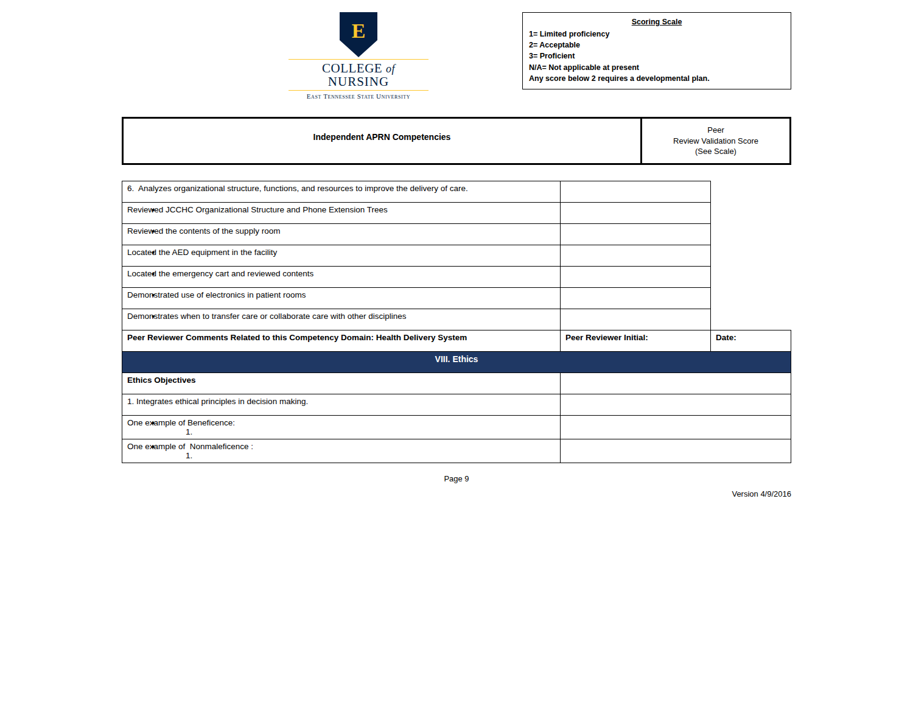E
COLLEGE of
NURSING
East Tennessee State University
Scoring Scale
1= Limited proficiency
2= Acceptable
3= Proficient
N/A= Not applicable at present
Any score below 2 requires a developmental plan.
Independent APRN Competencies
Peer
Review Validation Score
(See Scale)
| 6. Analyzes organizational structure, functions, and resources to improve the delivery of care. | |
| Reviewed JCCHC Organizational Structure and Phone Extension Trees | |
| Reviewed the contents of the supply room | |
| Located the AED equipment in the facility | |
| Located the emergency cart and reviewed contents | |
| Demonstrated use of electronics in patient rooms | |
| Demonstrates when to transfer care or collaborate care with other disciplines | |
| Peer Reviewer Comments Related to this Competency Domain: Health Delivery System | Peer Reviewer Initial: | Date: |
| VIII. Ethics |
| Ethics Objectives | |
| 1. Integrates ethical principles in decision making. | |
| One example of Beneficence: 1. | |
| One example of Nonmaleficence : 1. | |
Page 9
Version 4/9/2016